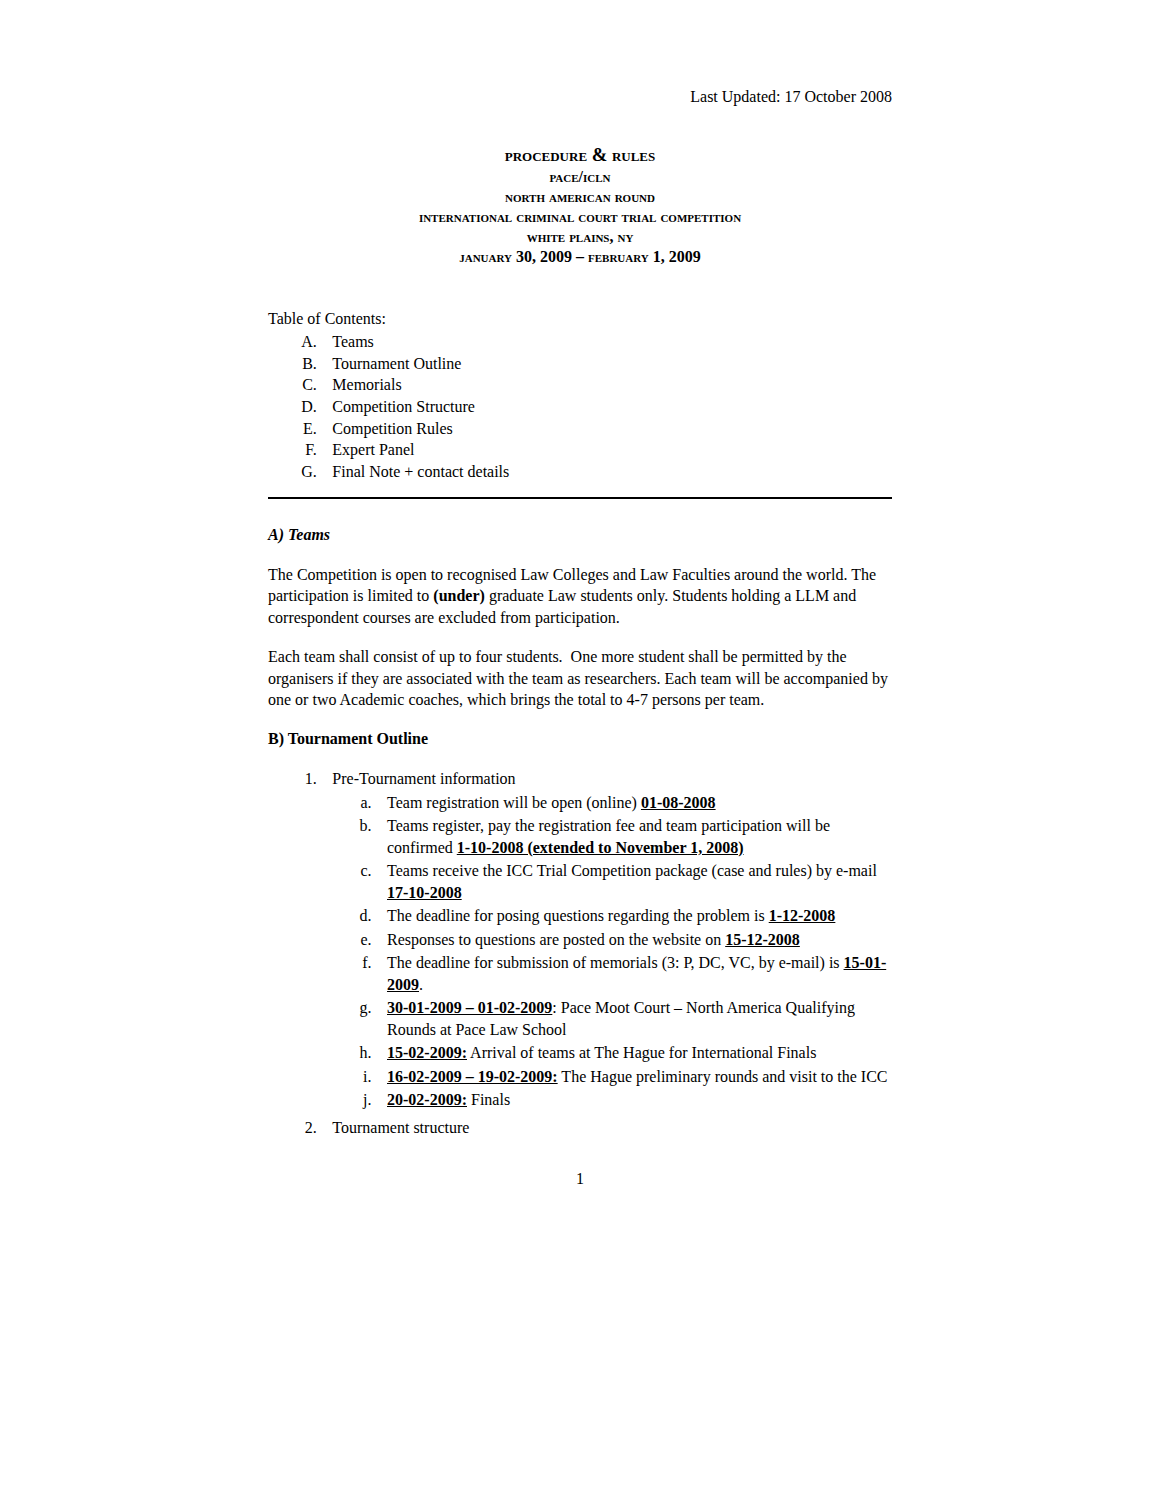Last Updated: 17 October 2008
Procedure & Rules
Pace/ICLN
North American Round
International Criminal Court Trial Competition
White Plains, NY
January 30, 2009 – February 1, 2009
Table of Contents:
Teams
Tournament Outline
Memorials
Competition Structure
Competition Rules
Expert Panel
Final Note + contact details
A) Teams
The Competition is open to recognised Law Colleges and Law Faculties around the world. The participation is limited to (under) graduate Law students only. Students holding a LLM and correspondent courses are excluded from participation.
Each team shall consist of up to four students. One more student shall be permitted by the organisers if they are associated with the team as researchers. Each team will be accompanied by one or two Academic coaches, which brings the total to 4-7 persons per team.
B) Tournament Outline
Pre-Tournament information
Team registration will be open (online) 01-08-2008
Teams register, pay the registration fee and team participation will be confirmed 1-10-2008 (extended to November 1, 2008)
Teams receive the ICC Trial Competition package (case and rules) by e-mail 17-10-2008
The deadline for posing questions regarding the problem is 1-12-2008
Responses to questions are posted on the website on 15-12-2008
The deadline for submission of memorials (3: P, DC, VC, by e-mail) is 15-01-2009.
30-01-2009 – 01-02-2009: Pace Moot Court – North America Qualifying Rounds at Pace Law School
15-02-2009: Arrival of teams at The Hague for International Finals
16-02-2009 – 19-02-2009: The Hague preliminary rounds and visit to the ICC
20-02-2009: Finals
Tournament structure
1